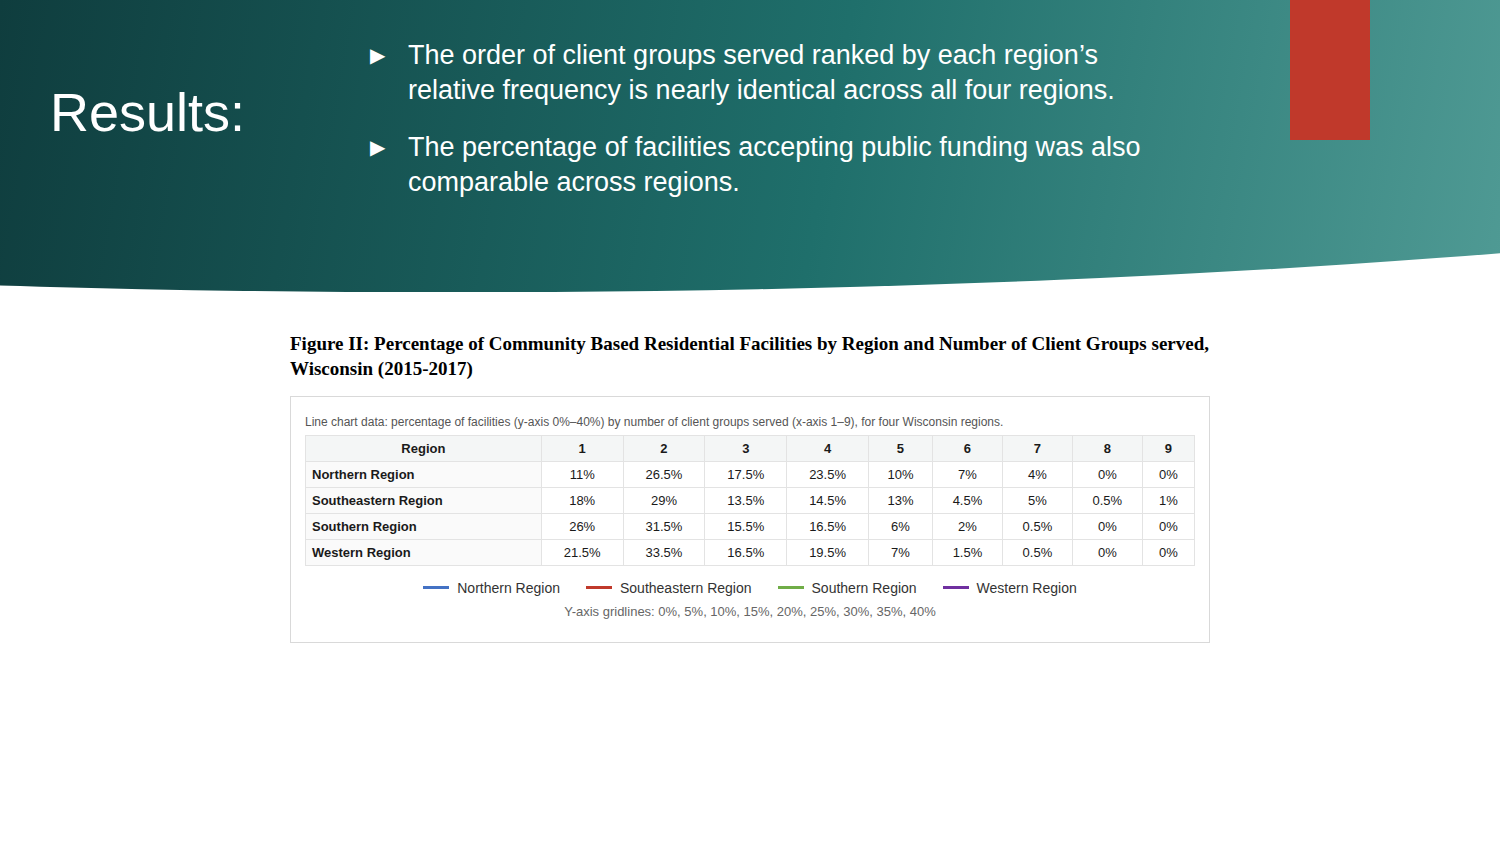Results:
The order of client groups served ranked by each region’s relative frequency is nearly identical across all four regions.
The percentage of facilities accepting public funding was also comparable across regions.
Figure II: Percentage of Community Based Residential Facilities by Region and Number of Client Groups served, Wisconsin (2015-2017)
Line chart data: percentage of facilities (y-axis 0%–40%) by number of client groups served (x-axis 1–9), for four Wisconsin regions.
| Region | 1 | 2 | 3 | 4 | 5 | 6 | 7 | 8 | 9 |
| --- | --- | --- | --- | --- | --- | --- | --- | --- | --- |
| Northern Region | 11% | 26.5% | 17.5% | 23.5% | 10% | 7% | 4% | 0% | 0% |
| Southeastern Region | 18% | 29% | 13.5% | 14.5% | 13% | 4.5% | 5% | 0.5% | 1% |
| Southern Region | 26% | 31.5% | 15.5% | 16.5% | 6% | 2% | 0.5% | 0% | 0% |
| Western Region | 21.5% | 33.5% | 16.5% | 19.5% | 7% | 1.5% | 0.5% | 0% | 0% |
Northern Region Southeastern Region Southern Region Western Region
Y-axis gridlines: 0%, 5%, 10%, 15%, 20%, 25%, 30%, 35%, 40%